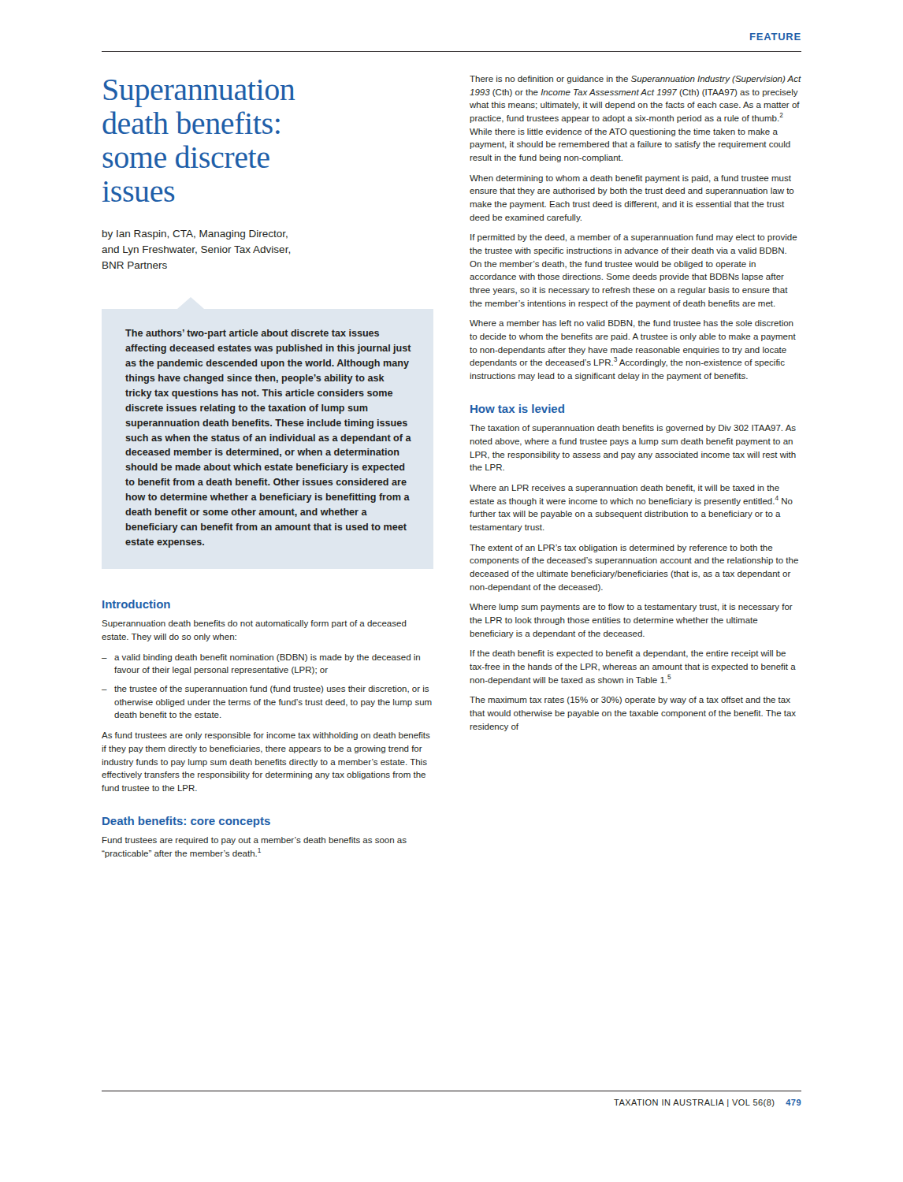FEATURE
Superannuation
death benefits:
some discrete
issues
by Ian Raspin, CTA, Managing Director,
and Lyn Freshwater, Senior Tax Adviser,
BNR Partners
The authors’ two-part article about discrete tax issues affecting deceased estates was published in this journal just as the pandemic descended upon the world. Although many things have changed since then, people’s ability to ask tricky tax questions has not. This article considers some discrete issues relating to the taxation of lump sum superannuation death benefits. These include timing issues such as when the status of an individual as a dependant of a deceased member is determined, or when a determination should be made about which estate beneficiary is expected to benefit from a death benefit. Other issues considered are how to determine whether a beneficiary is benefitting from a death benefit or some other amount, and whether a beneficiary can benefit from an amount that is used to meet estate expenses.
Introduction
Superannuation death benefits do not automatically form part of a deceased estate. They will do so only when:
a valid binding death benefit nomination (BDBN) is made by the deceased in favour of their legal personal representative (LPR); or
the trustee of the superannuation fund (fund trustee) uses their discretion, or is otherwise obliged under the terms of the fund’s trust deed, to pay the lump sum death benefit to the estate.
As fund trustees are only responsible for income tax withholding on death benefits if they pay them directly to beneficiaries, there appears to be a growing trend for industry funds to pay lump sum death benefits directly to a member’s estate. This effectively transfers the responsibility for determining any tax obligations from the fund trustee to the LPR.
Death benefits: core concepts
Fund trustees are required to pay out a member’s death benefits as soon as “practicable” after the member’s death.1
There is no definition or guidance in the Superannuation Industry (Supervision) Act 1993 (Cth) or the Income Tax Assessment Act 1997 (Cth) (ITAA97) as to precisely what this means; ultimately, it will depend on the facts of each case. As a matter of practice, fund trustees appear to adopt a six-month period as a rule of thumb.2 While there is little evidence of the ATO questioning the time taken to make a payment, it should be remembered that a failure to satisfy the requirement could result in the fund being non-compliant.
When determining to whom a death benefit payment is paid, a fund trustee must ensure that they are authorised by both the trust deed and superannuation law to make the payment. Each trust deed is different, and it is essential that the trust deed be examined carefully.
If permitted by the deed, a member of a superannuation fund may elect to provide the trustee with specific instructions in advance of their death via a valid BDBN. On the member’s death, the fund trustee would be obliged to operate in accordance with those directions. Some deeds provide that BDBNs lapse after three years, so it is necessary to refresh these on a regular basis to ensure that the member’s intentions in respect of the payment of death benefits are met.
Where a member has left no valid BDBN, the fund trustee has the sole discretion to decide to whom the benefits are paid. A trustee is only able to make a payment to non-dependants after they have made reasonable enquiries to try and locate dependants or the deceased’s LPR.3 Accordingly, the non-existence of specific instructions may lead to a significant delay in the payment of benefits.
How tax is levied
The taxation of superannuation death benefits is governed by Div 302 ITAA97. As noted above, where a fund trustee pays a lump sum death benefit payment to an LPR, the responsibility to assess and pay any associated income tax will rest with the LPR.
Where an LPR receives a superannuation death benefit, it will be taxed in the estate as though it were income to which no beneficiary is presently entitled.4 No further tax will be payable on a subsequent distribution to a beneficiary or to a testamentary trust.
The extent of an LPR’s tax obligation is determined by reference to both the components of the deceased’s superannuation account and the relationship to the deceased of the ultimate beneficiary/beneficiaries (that is, as a tax dependant or non-dependant of the deceased).
Where lump sum payments are to flow to a testamentary trust, it is necessary for the LPR to look through those entities to determine whether the ultimate beneficiary is a dependant of the deceased.
If the death benefit is expected to benefit a dependant, the entire receipt will be tax-free in the hands of the LPR, whereas an amount that is expected to benefit a non-dependant will be taxed as shown in Table 1.5
The maximum tax rates (15% or 30%) operate by way of a tax offset and the tax that would otherwise be payable on the taxable component of the benefit. The tax residency of
TAXATION IN AUSTRALIA | VOL 56(8)479